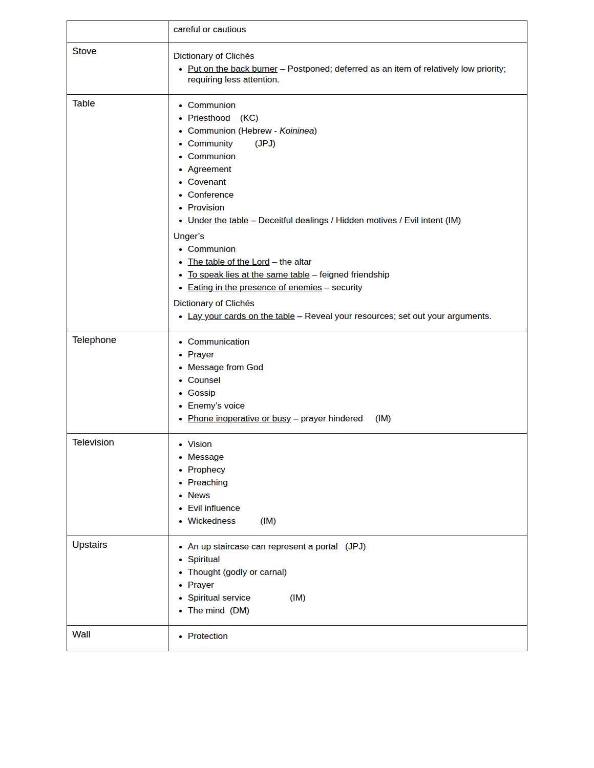| | careful or cautious |
| Stove | Dictionary of Clichés Put on the back burner – Postponed; deferred as an item of relatively low priority; requiring less attention. |
| Table | Communion Priesthood (KC) Communion (Hebrew - Koininea ) Community (JPJ) Communion Agreement Covenant Conference Provision Under the table – Deceitful dealings / Hidden motives / Evil intent (IM) Unger’s Communion The table of the Lord – the altar To speak lies at the same table – feigned friendship Eating in the presence of enemies – security Dictionary of Clichés Lay your cards on the table – Reveal your resources; set out your arguments. |
| Telephone | Communication Prayer Message from God Counsel Gossip Enemy’s voice Phone inoperative or busy – prayer hindered (IM) |
| Television | Vision Message Prophecy Preaching News Evil influence Wickedness (IM) |
| Upstairs | An up staircase can represent a portal (JPJ) Spiritual Thought (godly or carnal) Prayer Spiritual service (IM) The mind (DM) |
| Wall | Protection |